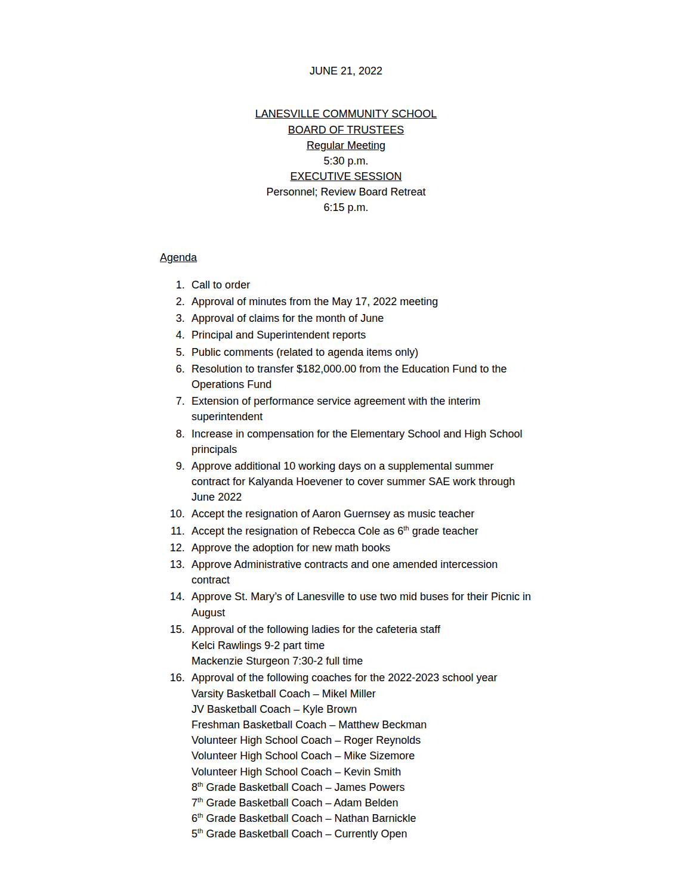JUNE 21, 2022
LANESVILLE COMMUNITY SCHOOL
BOARD OF TRUSTEES
Regular Meeting
5:30 p.m.
EXECUTIVE SESSION
Personnel; Review Board Retreat
6:15 p.m.
Agenda
Call to order
Approval of minutes from the May 17, 2022 meeting
Approval of claims for the month of June
Principal and Superintendent reports
Public comments (related to agenda items only)
Resolution to transfer $182,000.00 from the Education Fund to the Operations Fund
Extension of performance service agreement with the interim superintendent
Increase in compensation for the Elementary School and High School principals
Approve additional 10 working days on a supplemental summer contract for Kalyanda Hoevener to cover summer SAE work through June 2022
Accept the resignation of Aaron Guernsey as music teacher
Accept the resignation of Rebecca Cole as 6th grade teacher
Approve the adoption for new math books
Approve Administrative contracts and one amended intercession contract
Approve St. Mary’s of Lanesville to use two mid buses for their Picnic in August
Approval of the following ladies for the cafeteria staff
Kelci Rawlings 9-2 part time
Mackenzie Sturgeon 7:30-2 full time
Approval of the following coaches for the 2022-2023 school year
Varsity Basketball Coach – Mikel Miller
JV Basketball Coach – Kyle Brown
Freshman Basketball Coach – Matthew Beckman
Volunteer High School Coach – Roger Reynolds
Volunteer High School Coach – Mike Sizemore
Volunteer High School Coach – Kevin Smith
8th Grade Basketball Coach – James Powers
7th Grade Basketball Coach – Adam Belden
6th Grade Basketball Coach – Nathan Barnickle
5th Grade Basketball Coach – Currently Open